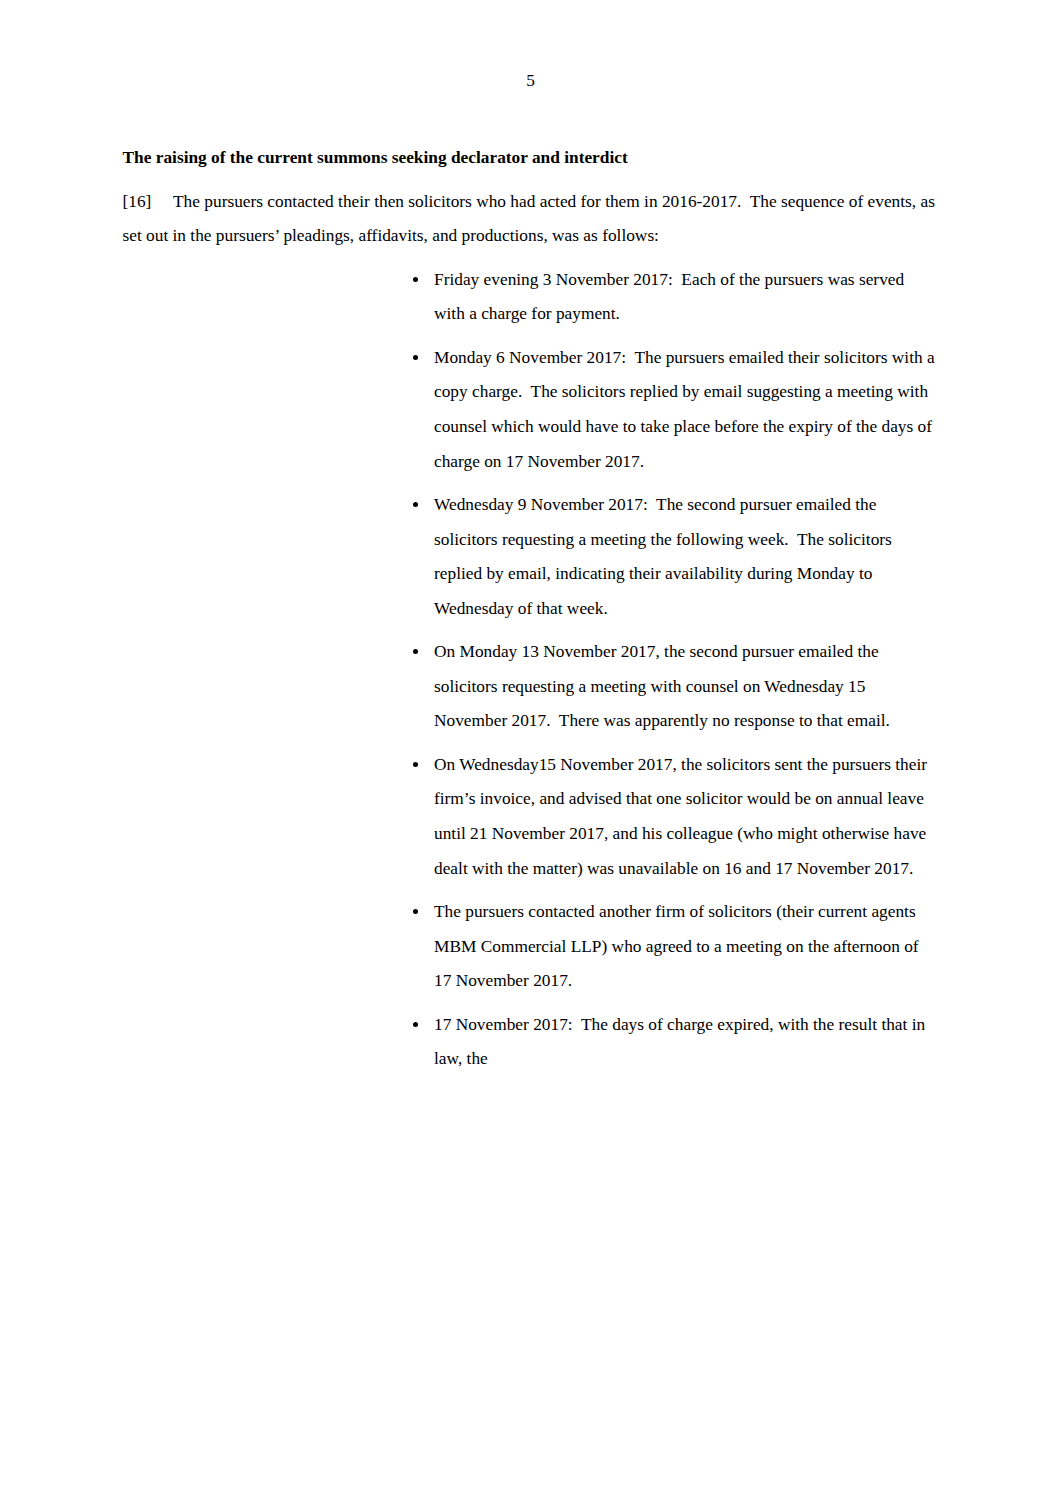5
The raising of the current summons seeking declarator and interdict
[16] The pursuers contacted their then solicitors who had acted for them in 2016-2017. The sequence of events, as set out in the pursuers’ pleadings, affidavits, and productions, was as follows:
Friday evening 3 November 2017: Each of the pursuers was served with a charge for payment.
Monday 6 November 2017: The pursuers emailed their solicitors with a copy charge. The solicitors replied by email suggesting a meeting with counsel which would have to take place before the expiry of the days of charge on 17 November 2017.
Wednesday 9 November 2017: The second pursuer emailed the solicitors requesting a meeting the following week. The solicitors replied by email, indicating their availability during Monday to Wednesday of that week.
On Monday 13 November 2017, the second pursuer emailed the solicitors requesting a meeting with counsel on Wednesday 15 November 2017. There was apparently no response to that email.
On Wednesday15 November 2017, the solicitors sent the pursuers their firm’s invoice, and advised that one solicitor would be on annual leave until 21 November 2017, and his colleague (who might otherwise have dealt with the matter) was unavailable on 16 and 17 November 2017.
The pursuers contacted another firm of solicitors (their current agents MBM Commercial LLP) who agreed to a meeting on the afternoon of 17 November 2017.
17 November 2017: The days of charge expired, with the result that in law, the